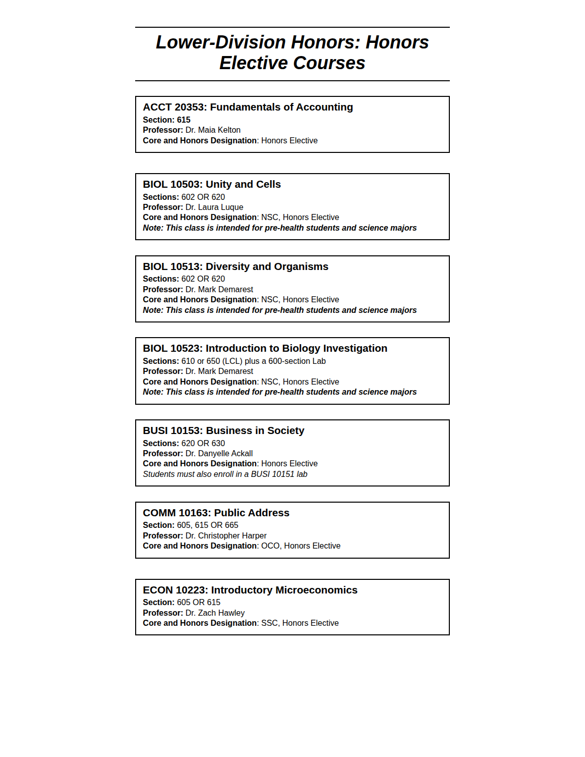Lower-Division Honors: Honors Elective Courses
ACCT 20353: Fundamentals of Accounting
Section: 615
Professor: Dr. Maia Kelton
Core and Honors Designation: Honors Elective
BIOL 10503: Unity and Cells
Sections: 602 OR 620
Professor: Dr. Laura Luque
Core and Honors Designation: NSC, Honors Elective
Note: This class is intended for pre-health students and science majors
BIOL 10513: Diversity and Organisms
Sections: 602 OR 620
Professor: Dr. Mark Demarest
Core and Honors Designation: NSC, Honors Elective
Note: This class is intended for pre-health students and science majors
BIOL 10523: Introduction to Biology Investigation
Sections: 610 or 650 (LCL) plus a 600-section Lab
Professor: Dr. Mark Demarest
Core and Honors Designation: NSC, Honors Elective
Note: This class is intended for pre-health students and science majors
BUSI 10153: Business in Society
Sections: 620 OR 630
Professor: Dr. Danyelle Ackall
Core and Honors Designation: Honors Elective
Students must also enroll in a BUSI 10151 lab
COMM 10163: Public Address
Section: 605, 615 OR 665
Professor: Dr. Christopher Harper
Core and Honors Designation: OCO, Honors Elective
ECON 10223: Introductory Microeconomics
Section: 605 OR 615
Professor: Dr. Zach Hawley
Core and Honors Designation: SSC, Honors Elective